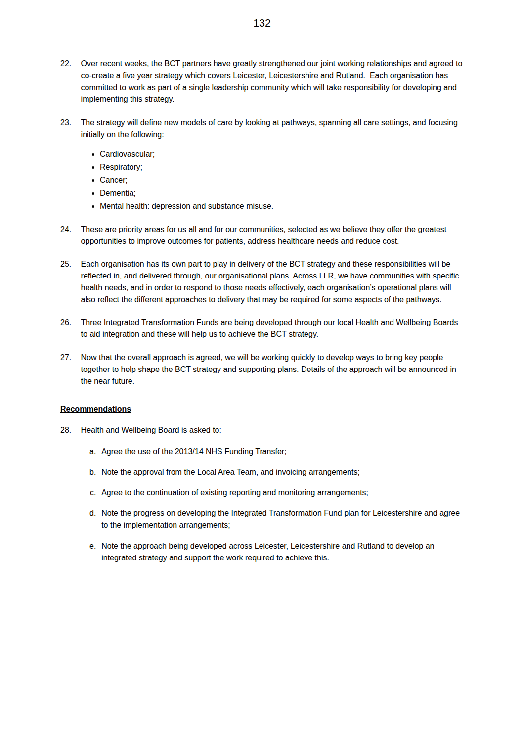132
Over recent weeks, the BCT partners have greatly strengthened our joint working relationships and agreed to co-create a five year strategy which covers Leicester, Leicestershire and Rutland. Each organisation has committed to work as part of a single leadership community which will take responsibility for developing and implementing this strategy.
The strategy will define new models of care by looking at pathways, spanning all care settings, and focusing initially on the following:
Cardiovascular;
Respiratory;
Cancer;
Dementia;
Mental health: depression and substance misuse.
These are priority areas for us all and for our communities, selected as we believe they offer the greatest opportunities to improve outcomes for patients, address healthcare needs and reduce cost.
Each organisation has its own part to play in delivery of the BCT strategy and these responsibilities will be reflected in, and delivered through, our organisational plans. Across LLR, we have communities with specific health needs, and in order to respond to those needs effectively, each organisation’s operational plans will also reflect the different approaches to delivery that may be required for some aspects of the pathways.
Three Integrated Transformation Funds are being developed through our local Health and Wellbeing Boards to aid integration and these will help us to achieve the BCT strategy.
Now that the overall approach is agreed, we will be working quickly to develop ways to bring key people together to help shape the BCT strategy and supporting plans. Details of the approach will be announced in the near future.
Recommendations
Health and Wellbeing Board is asked to:
Agree the use of the 2013/14 NHS Funding Transfer;
Note the approval from the Local Area Team, and invoicing arrangements;
Agree to the continuation of existing reporting and monitoring arrangements;
Note the progress on developing the Integrated Transformation Fund plan for Leicestershire and agree to the implementation arrangements;
Note the approach being developed across Leicester, Leicestershire and Rutland to develop an integrated strategy and support the work required to achieve this.